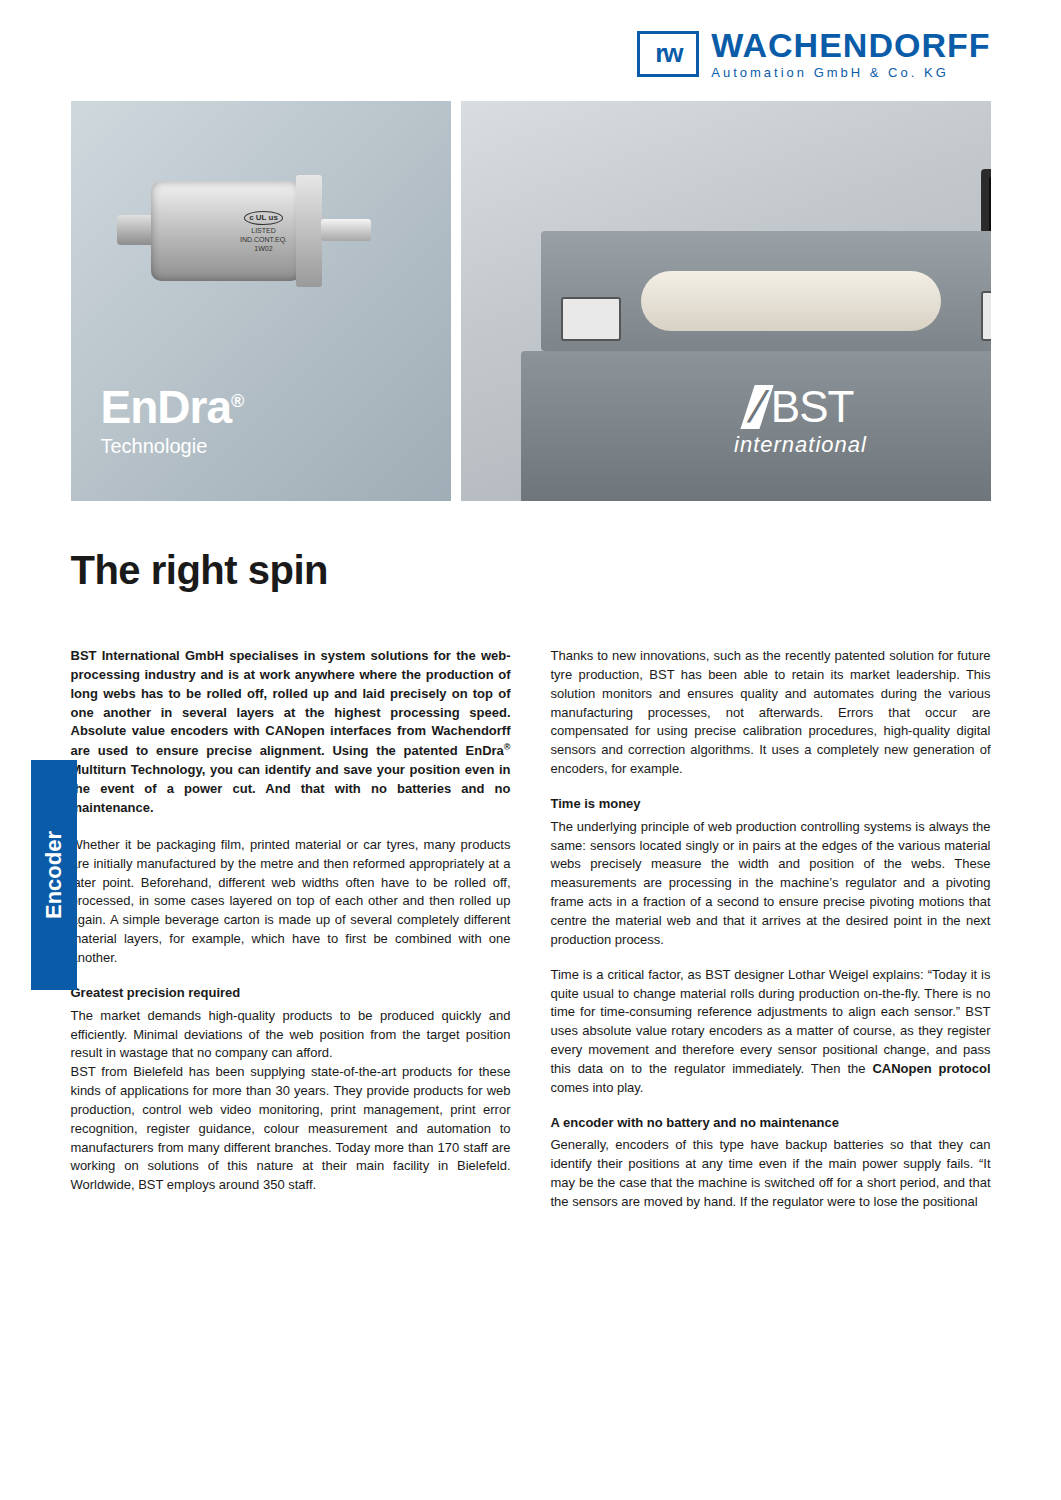rw
WACHENDORFF
Automation GmbH & Co. KG
c UL us
LISTED
IND.CONT.EQ.
1W02
EnDra®
Technologie
/BST
international
The right spin
Encoder
BST International GmbH specialises in system solutions for the web-processing industry and is at work anywhere where the production of long webs has to be rolled off, rolled up and laid precisely on top of one another in several layers at the highest processing speed. Absolute value encoders with CANopen interfaces from Wachendorff are used to ensure precise alignment. Using the patented EnDra® Multiturn Technology, you can identify and save your position even in the event of a power cut. And that with no batteries and no maintenance.
Whether it be packaging film, printed material or car tyres, many products are initially manufactured by the metre and then reformed appropriately at a later point. Beforehand, different web widths often have to be rolled off, processed, in some cases layered on top of each other and then rolled up again. A simple beverage carton is made up of several completely different material layers, for example, which have to first be combined with one another.
Greatest precision required
The market demands high-quality products to be produced quickly and efficiently. Minimal deviations of the web position from the target position result in wastage that no company can afford.
BST from Bielefeld has been supplying state-of-the-art products for these kinds of applications for more than 30 years. They provide products for web production, control web video monitoring, print management, print error recognition, register guidance, colour measurement and automation to manufacturers from many different branches. Today more than 170 staff are working on solutions of this nature at their main facility in Bielefeld. Worldwide, BST employs around 350 staff.
Thanks to new innovations, such as the recently patented solution for future tyre production, BST has been able to retain its market leadership. This solution monitors and ensures quality and automates during the various manufacturing processes, not afterwards. Errors that occur are compensated for using precise calibration procedures, high-quality digital sensors and correction algorithms. It uses a completely new generation of encoders, for example.
Time is money
The underlying principle of web production controlling systems is always the same: sensors located singly or in pairs at the edges of the various material webs precisely measure the width and position of the webs. These measurements are processing in the machine’s regulator and a pivoting frame acts in a fraction of a second to ensure precise pivoting motions that centre the material web and that it arrives at the desired point in the next production process.
Time is a critical factor, as BST designer Lothar Weigel explains: “Today it is quite usual to change material rolls during production on-the-fly. There is no time for time-consuming reference adjustments to align each sensor.” BST uses absolute value rotary encoders as a matter of course, as they register every movement and therefore every sensor positional change, and pass this data on to the regulator immediately. Then the CANopen protocol comes into play.
A encoder with no battery and no maintenance
Generally, encoders of this type have backup batteries so that they can identify their positions at any time even if the main power supply fails. “It may be the case that the machine is switched off for a short period, and that the sensors are moved by hand. If the regulator were to lose the positional